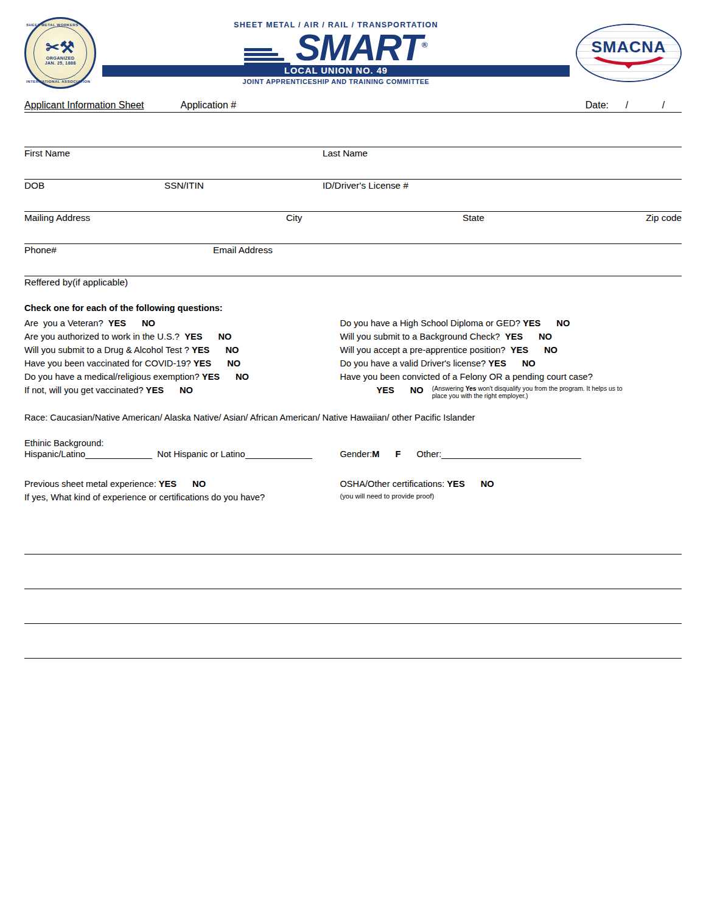SHEET METAL WORKERS
✂⚒
ORGANIZED
JAN. 25, 1888
INTERNATIONAL ASSOCIATION
SHEET METAL / AIR / RAIL / TRANSPORTATION
SMART®
LOCAL UNION NO. 49
JOINT APPRENTICESHIP AND TRAINING COMMITTEE
SMACNA
Applicant Information Sheet Application # Date://
First Name Last Name
DOB SSN/ITIN ID/Driver's License #
Mailing Address City State Zip code
Phone# Email Address
Reffered by(if applicable)
Check one for each of the following questions:
| Are you a Veteran? YES NO | Do you have a High School Diploma or GED? YES NO |
| Are you authorized to work in the U.S.? YES NO | Will you submit to a Background Check? YES NO |
| Will you submit to a Drug & Alcohol Test ? YES NO | Will you accept a pre-apprentice position? YES NO |
| Have you been vaccinated for COVID-19? YES NO | Do you have a valid Driver's license? YES NO |
| Do you have a medical/religious exemption? YES NO | Have you been convicted of a Felony OR a pending court case? |
| If not, will you get vaccinated? YES NO | YES NO (Answering Yes won't disqualify you from the program. It helps us to place you with the right employer.) |
Race: Caucasian/Native American/ Alaska Native/ Asian/ African American/ Native Hawaiian/ other Pacific Islander
Ethinic Background:
| Hispanic/Latino Not Hispanic or Latino | Gender: M F Other: |
| Previous sheet metal experience: YES NO | OSHA/Other certifications: YES NO |
| If yes, What kind of experience or certifications do you have? | (you will need to provide proof) |